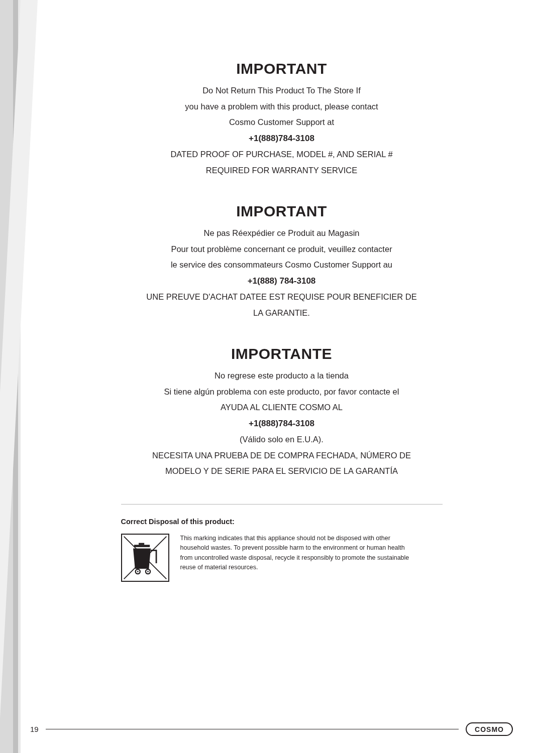Important
Do Not Return This Product To The Store If
you have a problem with this product, please contact
Cosmo Customer Support at
+1(888)784-3108
Dated proof of purchase, model #, and serial #
required for warranty service
Important
Ne pas Réexpédier ce Produit au Magasin
Pour tout problème concernant ce produit, veuillez contacter
le service des consommateurs Cosmo Customer Support au
+1(888) 784-3108
Une preuve d'achat datee est requise pour beneficier de
la garantie.
Importante
No regrese este producto a la tienda
Si tiene algún problema con este producto, por favor contacte el
Ayuda al cliente Cosmo al
+1(888)784-3108
(Válido solo en E.U.A).
Necesita una prueba de de compra fechada, número de
modelo y de serie para el servicio de la garantía
Correct Disposal of this product:
This marking indicates that this appliance should not be disposed with other household wastes. To prevent possible harm to the environment or human health from uncontrolled waste disposal, recycle it responsibly to promote the sustainable reuse of material resources.
19 COSMO